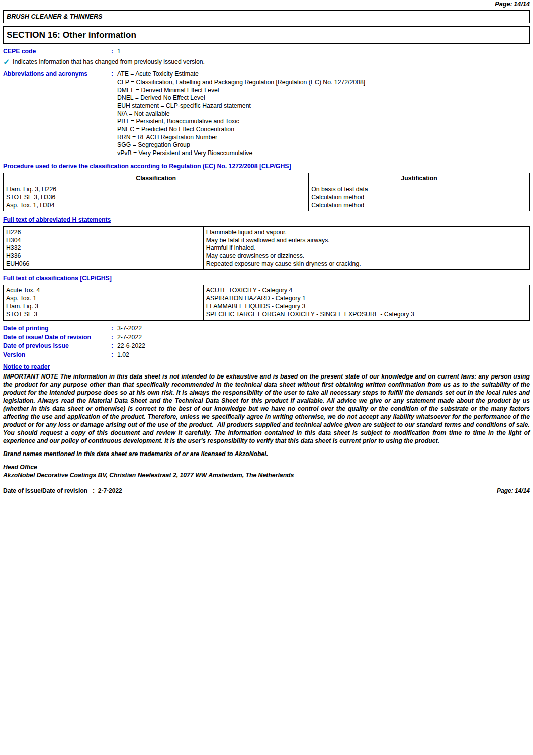Page: 14/14
BRUSH CLEANER & THINNERS
SECTION 16: Other information
CEPE code
:
1
✓ Indicates information that has changed from previously issued version.
Abbreviations and acronyms
:
ATE = Acute Toxicity Estimate
CLP = Classification, Labelling and Packaging Regulation [Regulation (EC) No. 1272/2008]
DMEL = Derived Minimal Effect Level
DNEL = Derived No Effect Level
EUH statement = CLP-specific Hazard statement
N/A = Not available
PBT = Persistent, Bioaccumulative and Toxic
PNEC = Predicted No Effect Concentration
RRN = REACH Registration Number
SGG = Segregation Group
vPvB = Very Persistent and Very Bioaccumulative
Procedure used to derive the classification according to Regulation (EC) No. 1272/2008 [CLP/GHS]
| Classification | Justification |
| --- | --- |
| Flam. Liq. 3, H226 STOT SE 3, H336 Asp. Tox. 1, H304 | On basis of test data Calculation method Calculation method |
Full text of abbreviated H statements
| H226 H304 H332 H336 EUH066 | Flammable liquid and vapour. May be fatal if swallowed and enters airways. Harmful if inhaled. May cause drowsiness or dizziness. Repeated exposure may cause skin dryness or cracking. |
Full text of classifications [CLP/GHS]
| Acute Tox. 4 Asp. Tox. 1 Flam. Liq. 3 STOT SE 3 | ACUTE TOXICITY - Category 4 ASPIRATION HAZARD - Category 1 FLAMMABLE LIQUIDS - Category 3 SPECIFIC TARGET ORGAN TOXICITY - SINGLE EXPOSURE - Category 3 |
Date of printing
:
3-7-2022
Date of issue/ Date of revision
:
2-7-2022
Date of previous issue
:
22-6-2022
Version
:
1.02
Notice to reader
IMPORTANT NOTE The information in this data sheet is not intended to be exhaustive and is based on the present state of our knowledge and on current laws: any person using the product for any purpose other than that specifically recommended in the technical data sheet without first obtaining written confirmation from us as to the suitability of the product for the intended purpose does so at his own risk. It is always the responsibility of the user to take all necessary steps to fulfill the demands set out in the local rules and legislation. Always read the Material Data Sheet and the Technical Data Sheet for this product if available. All advice we give or any statement made about the product by us (whether in this data sheet or otherwise) is correct to the best of our knowledge but we have no control over the quality or the condition of the substrate or the many factors affecting the use and application of the product. Therefore, unless we specifically agree in writing otherwise, we do not accept any liability whatsoever for the performance of the product or for any loss or damage arising out of the use of the product. All products supplied and technical advice given are subject to our standard terms and conditions of sale. You should request a copy of this document and review it carefully. The information contained in this data sheet is subject to modification from time to time in the light of experience and our policy of continuous development. It is the user's responsibility to verify that this data sheet is current prior to using the product.
Brand names mentioned in this data sheet are trademarks of or are licensed to AkzoNobel.
Head Office
AkzoNobel Decorative Coatings BV, Christian Neefestraat 2, 1077 WW Amsterdam, The Netherlands
Date of issue/Date of revision : 2-7-2022
Page: 14/14